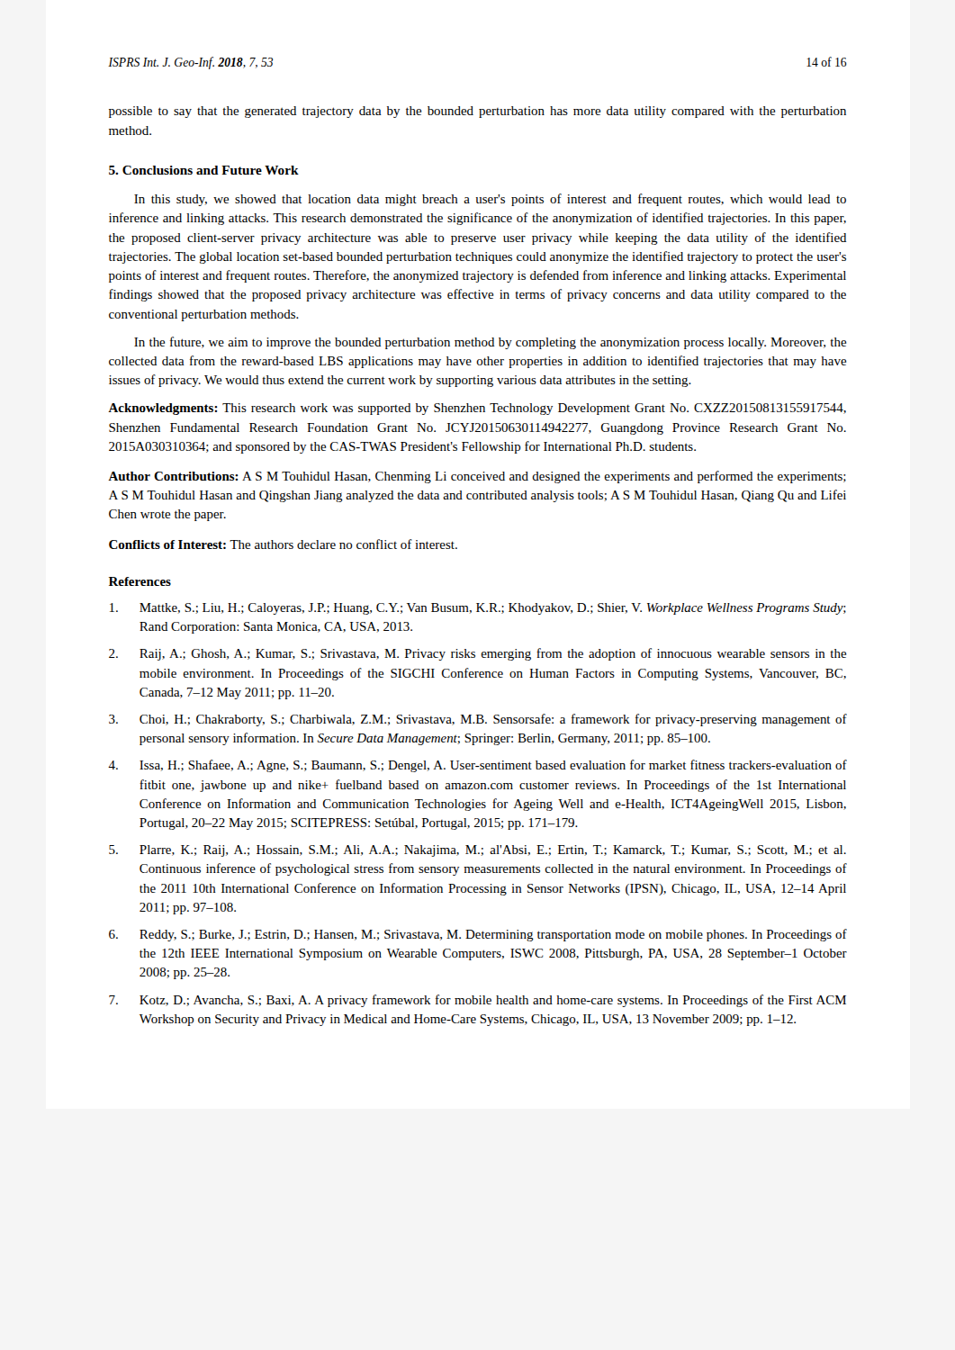ISPRS Int. J. Geo-Inf. 2018, 7, 53 14 of 16
possible to say that the generated trajectory data by the bounded perturbation has more data utility compared with the perturbation method.
5. Conclusions and Future Work
In this study, we showed that location data might breach a user's points of interest and frequent routes, which would lead to inference and linking attacks. This research demonstrated the significance of the anonymization of identified trajectories. In this paper, the proposed client-server privacy architecture was able to preserve user privacy while keeping the data utility of the identified trajectories. The global location set-based bounded perturbation techniques could anonymize the identified trajectory to protect the user's points of interest and frequent routes. Therefore, the anonymized trajectory is defended from inference and linking attacks. Experimental findings showed that the proposed privacy architecture was effective in terms of privacy concerns and data utility compared to the conventional perturbation methods.
In the future, we aim to improve the bounded perturbation method by completing the anonymization process locally. Moreover, the collected data from the reward-based LBS applications may have other properties in addition to identified trajectories that may have issues of privacy. We would thus extend the current work by supporting various data attributes in the setting.
Acknowledgments: This research work was supported by Shenzhen Technology Development Grant No. CXZZ20150813155917544, Shenzhen Fundamental Research Foundation Grant No. JCYJ20150630114942277, Guangdong Province Research Grant No. 2015A030310364; and sponsored by the CAS-TWAS President's Fellowship for International Ph.D. students.
Author Contributions: A S M Touhidul Hasan, Chenming Li conceived and designed the experiments and performed the experiments; A S M Touhidul Hasan and Qingshan Jiang analyzed the data and contributed analysis tools; A S M Touhidul Hasan, Qiang Qu and Lifei Chen wrote the paper.
Conflicts of Interest: The authors declare no conflict of interest.
References
Mattke, S.; Liu, H.; Caloyeras, J.P.; Huang, C.Y.; Van Busum, K.R.; Khodyakov, D.; Shier, V. Workplace Wellness Programs Study; Rand Corporation: Santa Monica, CA, USA, 2013.
Raij, A.; Ghosh, A.; Kumar, S.; Srivastava, M. Privacy risks emerging from the adoption of innocuous wearable sensors in the mobile environment. In Proceedings of the SIGCHI Conference on Human Factors in Computing Systems, Vancouver, BC, Canada, 7–12 May 2011; pp. 11–20.
Choi, H.; Chakraborty, S.; Charbiwala, Z.M.; Srivastava, M.B. Sensorsafe: a framework for privacy-preserving management of personal sensory information. In Secure Data Management; Springer: Berlin, Germany, 2011; pp. 85–100.
Issa, H.; Shafaee, A.; Agne, S.; Baumann, S.; Dengel, A. User-sentiment based evaluation for market fitness trackers-evaluation of fitbit one, jawbone up and nike+ fuelband based on amazon.com customer reviews. In Proceedings of the 1st International Conference on Information and Communication Technologies for Ageing Well and e-Health, ICT4AgeingWell 2015, Lisbon, Portugal, 20–22 May 2015; SCITEPRESS: Setúbal, Portugal, 2015; pp. 171–179.
Plarre, K.; Raij, A.; Hossain, S.M.; Ali, A.A.; Nakajima, M.; al'Absi, E.; Ertin, T.; Kamarck, T.; Kumar, S.; Scott, M.; et al. Continuous inference of psychological stress from sensory measurements collected in the natural environment. In Proceedings of the 2011 10th International Conference on Information Processing in Sensor Networks (IPSN), Chicago, IL, USA, 12–14 April 2011; pp. 97–108.
Reddy, S.; Burke, J.; Estrin, D.; Hansen, M.; Srivastava, M. Determining transportation mode on mobile phones. In Proceedings of the 12th IEEE International Symposium on Wearable Computers, ISWC 2008, Pittsburgh, PA, USA, 28 September–1 October 2008; pp. 25–28.
Kotz, D.; Avancha, S.; Baxi, A. A privacy framework for mobile health and home-care systems. In Proceedings of the First ACM Workshop on Security and Privacy in Medical and Home-Care Systems, Chicago, IL, USA, 13 November 2009; pp. 1–12.